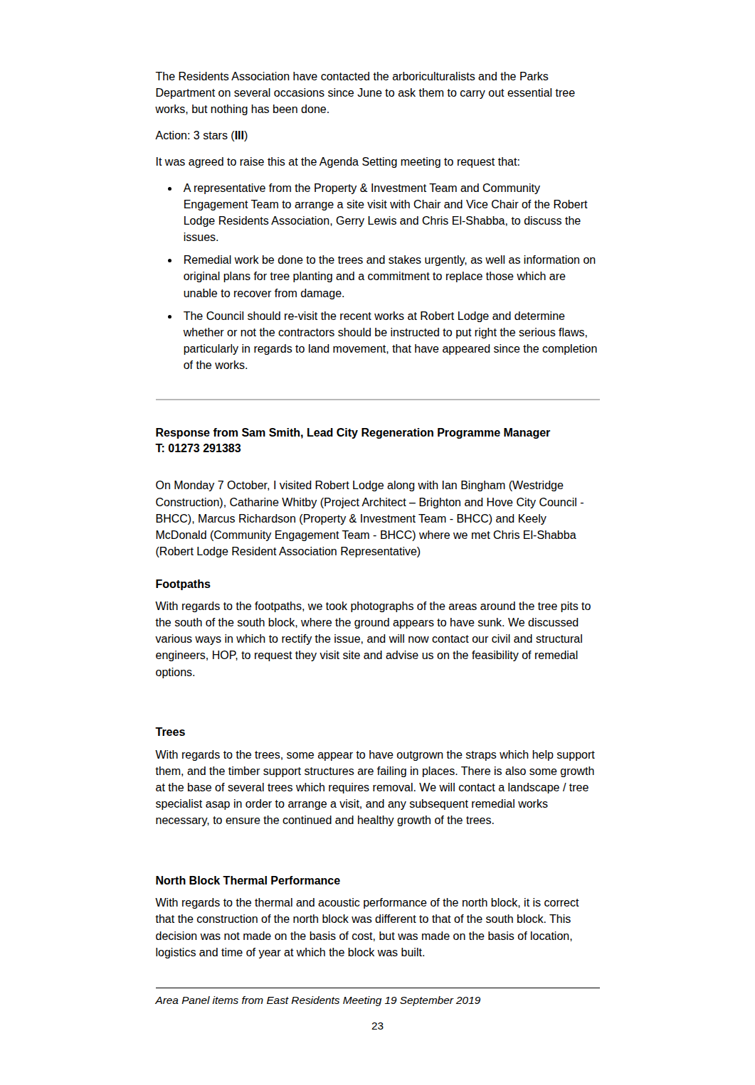The Residents Association have contacted the arboriculturalists and the Parks Department on several occasions since June to ask them to carry out essential tree works, but nothing has been done.
Action: 3 stars (III)
It was agreed to raise this at the Agenda Setting meeting to request that:
A representative from the Property & Investment Team and Community Engagement Team to arrange a site visit with Chair and Vice Chair of the Robert Lodge Residents Association, Gerry Lewis and Chris El-Shabba, to discuss the issues.
Remedial work be done to the trees and stakes urgently, as well as information on original plans for tree planting and a commitment to replace those which are unable to recover from damage.
The Council should re-visit the recent works at Robert Lodge and determine whether or not the contractors should be instructed to put right the serious flaws, particularly in regards to land movement, that have appeared since the completion of the works.
Response from Sam Smith, Lead City Regeneration Programme ManagerT: 01273 291383
On Monday 7 October, I visited Robert Lodge along with Ian Bingham (Westridge Construction), Catharine Whitby (Project Architect – Brighton and Hove City Council - BHCC), Marcus Richardson (Property & Investment Team - BHCC) and Keely McDonald (Community Engagement Team - BHCC) where we met Chris El-Shabba (Robert Lodge Resident Association Representative)
Footpaths
With regards to the footpaths, we took photographs of the areas around the tree pits to the south of the south block, where the ground appears to have sunk. We discussed various ways in which to rectify the issue, and will now contact our civil and structural engineers, HOP, to request they visit site and advise us on the feasibility of remedial options.
Trees
With regards to the trees, some appear to have outgrown the straps which help support them, and the timber support structures are failing in places. There is also some growth at the base of several trees which requires removal. We will contact a landscape / tree specialist asap in order to arrange a visit, and any subsequent remedial works necessary, to ensure the continued and healthy growth of the trees.
North Block Thermal Performance
With regards to the thermal and acoustic performance of the north block, it is correct that the construction of the north block was different to that of the south block. This decision was not made on the basis of cost, but was made on the basis of location, logistics and time of year at which the block was built.
Area Panel items from East Residents Meeting 19 September 2019
23